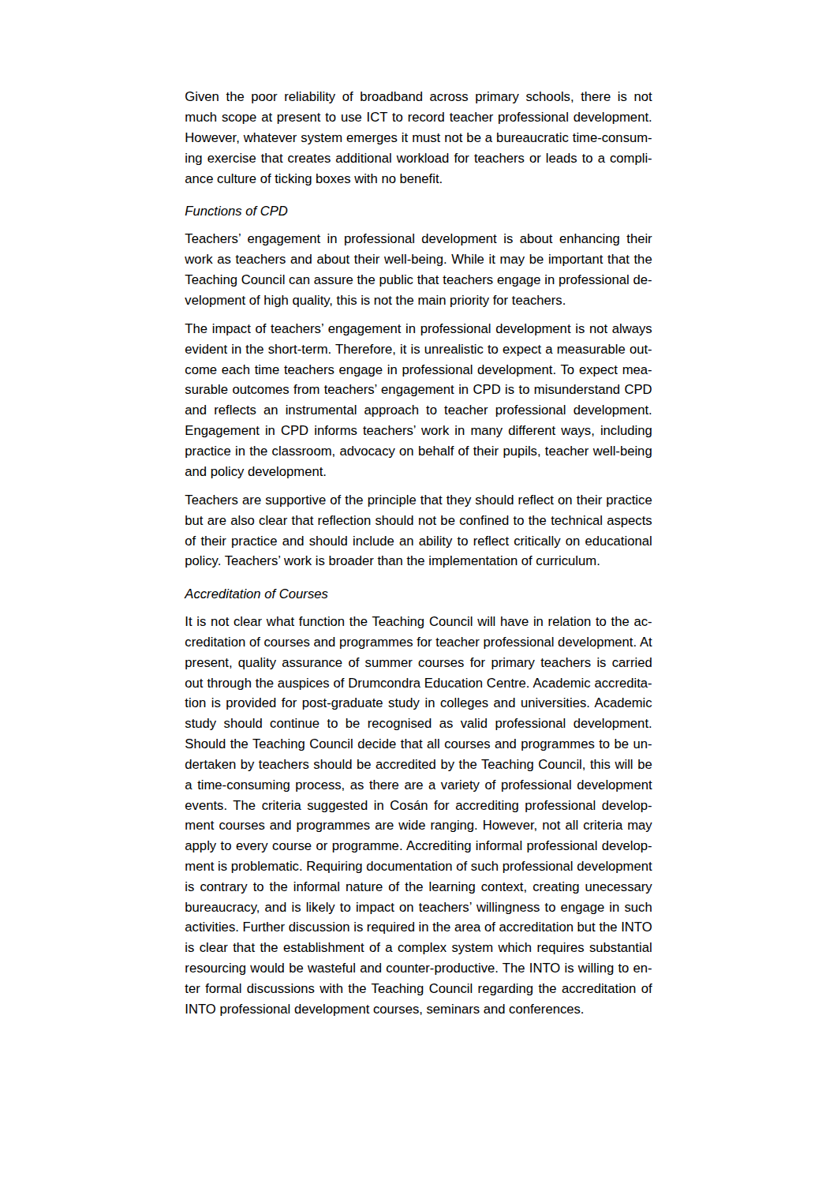Given the poor reliability of broadband across primary schools, there is not much scope at present to use ICT to record teacher professional development. However, whatever system emerges it must not be a bureaucratic time-consuming exercise that creates additional workload for teachers or leads to a compliance culture of ticking boxes with no benefit.
Functions of CPD
Teachers’ engagement in professional development is about enhancing their work as teachers and about their well-being. While it may be important that the Teaching Council can assure the public that teachers engage in professional development of high quality, this is not the main priority for teachers.
The impact of teachers’ engagement in professional development is not always evident in the short-term. Therefore, it is unrealistic to expect a measurable outcome each time teachers engage in professional development. To expect measurable outcomes from teachers’ engagement in CPD is to misunderstand CPD and reflects an instrumental approach to teacher professional development. Engagement in CPD informs teachers’ work in many different ways, including practice in the classroom, advocacy on behalf of their pupils, teacher well-being and policy development.
Teachers are supportive of the principle that they should reflect on their practice but are also clear that reflection should not be confined to the technical aspects of their practice and should include an ability to reflect critically on educational policy. Teachers’ work is broader than the implementation of curriculum.
Accreditation of Courses
It is not clear what function the Teaching Council will have in relation to the accreditation of courses and programmes for teacher professional development. At present, quality assurance of summer courses for primary teachers is carried out through the auspices of Drumcondra Education Centre. Academic accreditation is provided for post-graduate study in colleges and universities. Academic study should continue to be recognised as valid professional development. Should the Teaching Council decide that all courses and programmes to be undertaken by teachers should be accredited by the Teaching Council, this will be a time-consuming process, as there are a variety of professional development events. The criteria suggested in Cosán for accrediting professional development courses and programmes are wide ranging. However, not all criteria may apply to every course or programme. Accrediting informal professional development is problematic. Requiring documentation of such professional development is contrary to the informal nature of the learning context, creating unecessary bureaucracy, and is likely to impact on teachers’ willingness to engage in such activities. Further discussion is required in the area of accreditation but the INTO is clear that the establishment of a complex system which requires substantial resourcing would be wasteful and counter-productive. The INTO is willing to enter formal discussions with the Teaching Council regarding the accreditation of INTO professional development courses, seminars and conferences.